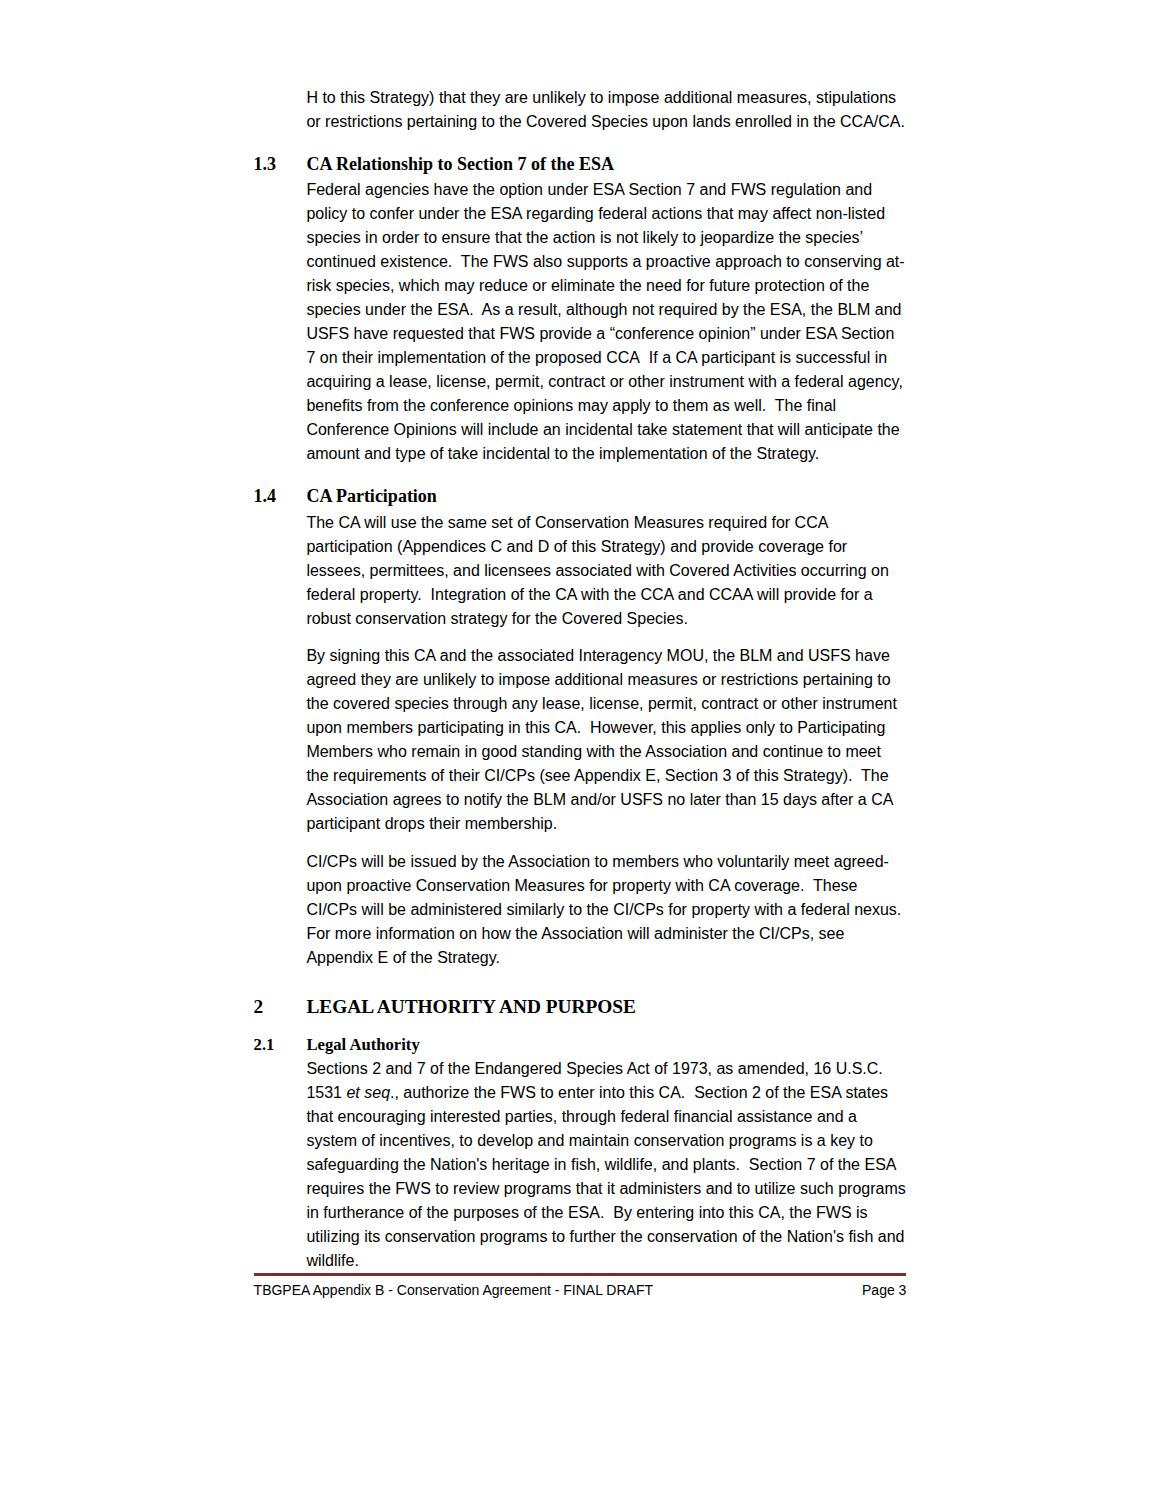H to this Strategy) that they are unlikely to impose additional measures, stipulations or restrictions pertaining to the Covered Species upon lands enrolled in the CCA/CA.
1.3 CA Relationship to Section 7 of the ESA
Federal agencies have the option under ESA Section 7 and FWS regulation and policy to confer under the ESA regarding federal actions that may affect non-listed species in order to ensure that the action is not likely to jeopardize the species’ continued existence. The FWS also supports a proactive approach to conserving at-risk species, which may reduce or eliminate the need for future protection of the species under the ESA. As a result, although not required by the ESA, the BLM and USFS have requested that FWS provide a “conference opinion” under ESA Section 7 on their implementation of the proposed CCA If a CA participant is successful in acquiring a lease, license, permit, contract or other instrument with a federal agency, benefits from the conference opinions may apply to them as well. The final Conference Opinions will include an incidental take statement that will anticipate the amount and type of take incidental to the implementation of the Strategy.
1.4 CA Participation
The CA will use the same set of Conservation Measures required for CCA participation (Appendices C and D of this Strategy) and provide coverage for lessees, permittees, and licensees associated with Covered Activities occurring on federal property. Integration of the CA with the CCA and CCAA will provide for a robust conservation strategy for the Covered Species.
By signing this CA and the associated Interagency MOU, the BLM and USFS have agreed they are unlikely to impose additional measures or restrictions pertaining to the covered species through any lease, license, permit, contract or other instrument upon members participating in this CA. However, this applies only to Participating Members who remain in good standing with the Association and continue to meet the requirements of their CI/CPs (see Appendix E, Section 3 of this Strategy). The Association agrees to notify the BLM and/or USFS no later than 15 days after a CA participant drops their membership.
CI/CPs will be issued by the Association to members who voluntarily meet agreed-upon proactive Conservation Measures for property with CA coverage. These CI/CPs will be administered similarly to the CI/CPs for property with a federal nexus. For more information on how the Association will administer the CI/CPs, see Appendix E of the Strategy.
2 LEGAL AUTHORITY AND PURPOSE
2.1 Legal Authority
Sections 2 and 7 of the Endangered Species Act of 1973, as amended, 16 U.S.C. 1531 et seq., authorize the FWS to enter into this CA. Section 2 of the ESA states that encouraging interested parties, through federal financial assistance and a system of incentives, to develop and maintain conservation programs is a key to safeguarding the Nation's heritage in fish, wildlife, and plants. Section 7 of the ESA requires the FWS to review programs that it administers and to utilize such programs in furtherance of the purposes of the ESA. By entering into this CA, the FWS is utilizing its conservation programs to further the conservation of the Nation's fish and wildlife.
TBGPEA Appendix B - Conservation Agreement - FINAL DRAFT Page 3